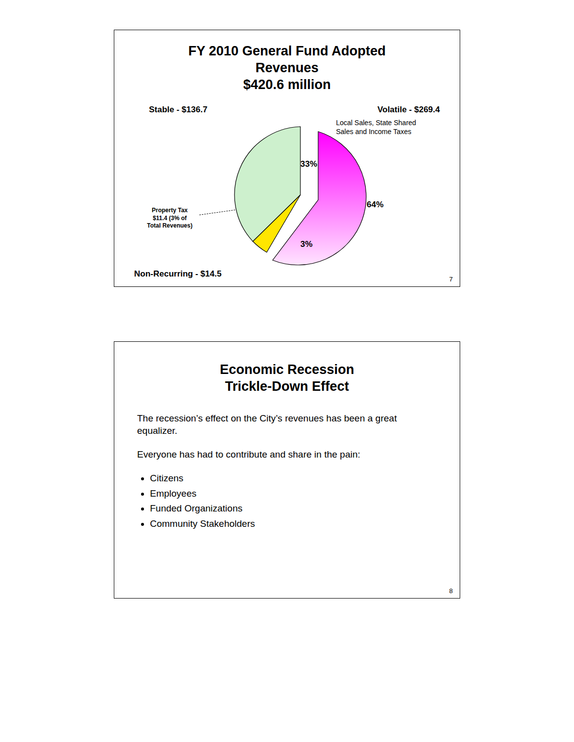FY 2010 General Fund Adopted
Revenues
$420.6 million
Stable - $136.7
Volatile - $269.4
Local Sales, State Shared
Sales and Income Taxes
Property Tax
$11.4 (3% of
Total Revenues)
Non-Recurring - $14.5
33% 3% 64%
7
Economic Recession
Trickle-Down Effect
The recession’s effect on the City’s revenues has been a great equalizer.
Everyone has had to contribute and share in the pain:
Citizens
Employees
Funded Organizations
Community Stakeholders
8